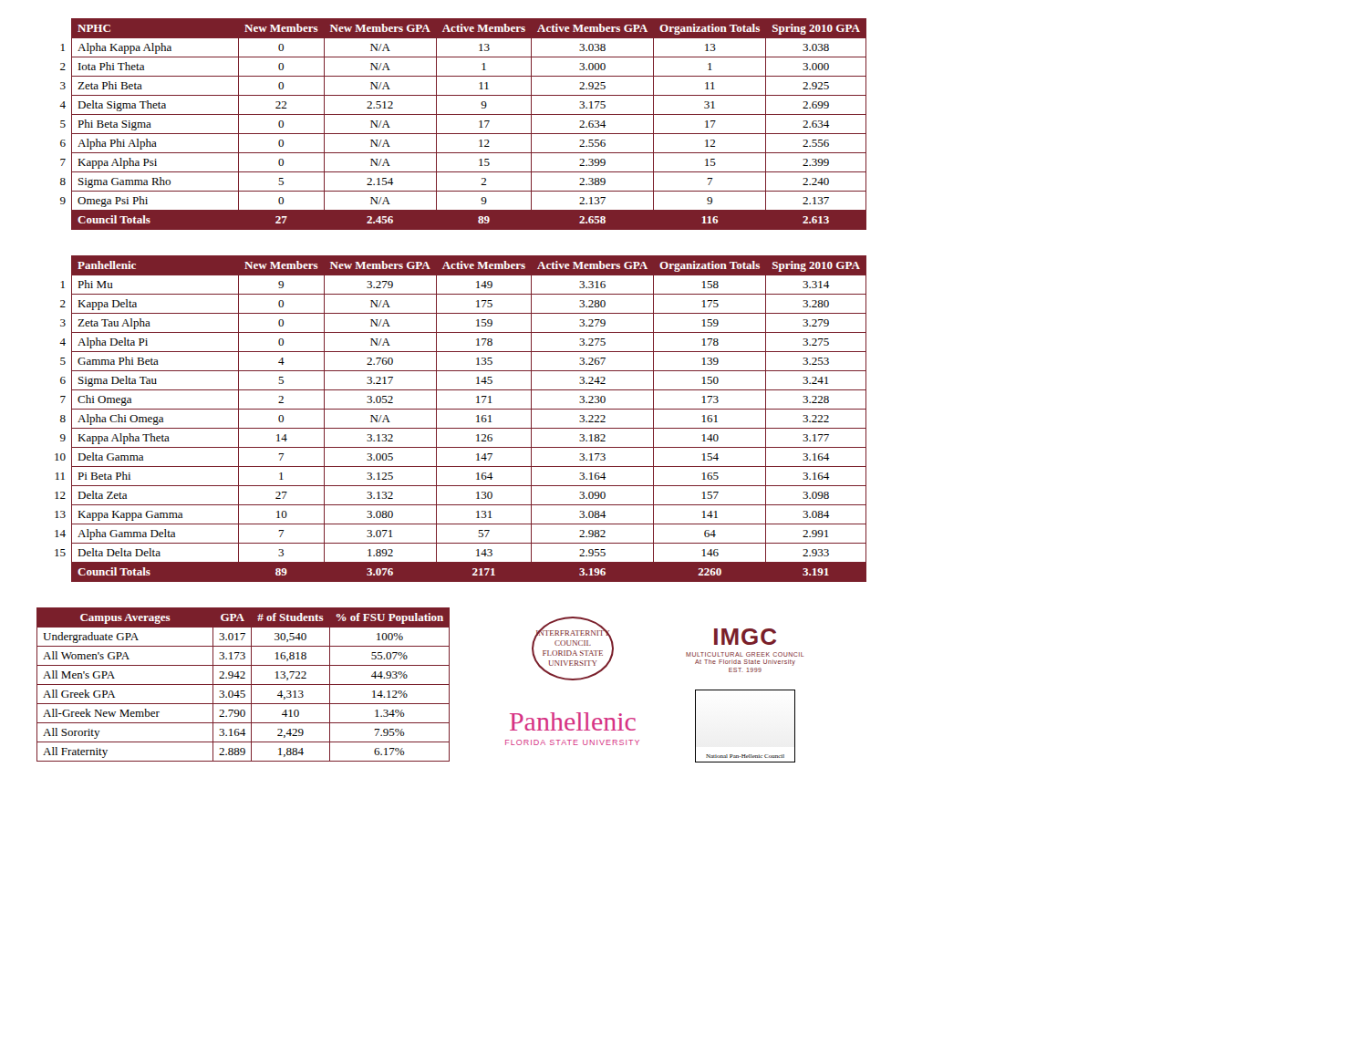| | NPHC | New Members | New Members GPA | Active Members | Active Members GPA | Organization Totals | Spring 2010 GPA |
| --- | --- | --- | --- | --- | --- | --- | --- |
| 1 | Alpha Kappa Alpha | 0 | N/A | 13 | 3.038 | 13 | 3.038 |
| 2 | Iota Phi Theta | 0 | N/A | 1 | 3.000 | 1 | 3.000 |
| 3 | Zeta Phi Beta | 0 | N/A | 11 | 2.925 | 11 | 2.925 |
| 4 | Delta Sigma Theta | 22 | 2.512 | 9 | 3.175 | 31 | 2.699 |
| 5 | Phi Beta Sigma | 0 | N/A | 17 | 2.634 | 17 | 2.634 |
| 6 | Alpha Phi Alpha | 0 | N/A | 12 | 2.556 | 12 | 2.556 |
| 7 | Kappa Alpha Psi | 0 | N/A | 15 | 2.399 | 15 | 2.399 |
| 8 | Sigma Gamma Rho | 5 | 2.154 | 2 | 2.389 | 7 | 2.240 |
| 9 | Omega Psi Phi | 0 | N/A | 9 | 2.137 | 9 | 2.137 |
| | Council Totals | 27 | 2.456 | 89 | 2.658 | 116 | 2.613 |
| | Panhellenic | New Members | New Members GPA | Active Members | Active Members GPA | Organization Totals | Spring 2010 GPA |
| --- | --- | --- | --- | --- | --- | --- | --- |
| 1 | Phi Mu | 9 | 3.279 | 149 | 3.316 | 158 | 3.314 |
| 2 | Kappa Delta | 0 | N/A | 175 | 3.280 | 175 | 3.280 |
| 3 | Zeta Tau Alpha | 0 | N/A | 159 | 3.279 | 159 | 3.279 |
| 4 | Alpha Delta Pi | 0 | N/A | 178 | 3.275 | 178 | 3.275 |
| 5 | Gamma Phi Beta | 4 | 2.760 | 135 | 3.267 | 139 | 3.253 |
| 6 | Sigma Delta Tau | 5 | 3.217 | 145 | 3.242 | 150 | 3.241 |
| 7 | Chi Omega | 2 | 3.052 | 171 | 3.230 | 173 | 3.228 |
| 8 | Alpha Chi Omega | 0 | N/A | 161 | 3.222 | 161 | 3.222 |
| 9 | Kappa Alpha Theta | 14 | 3.132 | 126 | 3.182 | 140 | 3.177 |
| 10 | Delta Gamma | 7 | 3.005 | 147 | 3.173 | 154 | 3.164 |
| 11 | Pi Beta Phi | 1 | 3.125 | 164 | 3.164 | 165 | 3.164 |
| 12 | Delta Zeta | 27 | 3.132 | 130 | 3.090 | 157 | 3.098 |
| 13 | Kappa Kappa Gamma | 10 | 3.080 | 131 | 3.084 | 141 | 3.084 |
| 14 | Alpha Gamma Delta | 7 | 3.071 | 57 | 2.982 | 64 | 2.991 |
| 15 | Delta Delta Delta | 3 | 1.892 | 143 | 2.955 | 146 | 2.933 |
| | Council Totals | 89 | 3.076 | 2171 | 3.196 | 2260 | 3.191 |
| Campus Averages | GPA | # of Students | % of FSU Population |
| --- | --- | --- | --- |
| Undergraduate GPA | 3.017 | 30,540 | 100% |
| All Women's GPA | 3.173 | 16,818 | 55.07% |
| All Men's GPA | 2.942 | 13,722 | 44.93% |
| All Greek GPA | 3.045 | 4,313 | 14.12% |
| All-Greek New Member | 2.790 | 410 | 1.34% |
| All Sorority | 3.164 | 2,429 | 7.95% |
| All Fraternity | 2.889 | 1,884 | 6.17% |
INTERFRATERNITY
COUNCIL
FLORIDA STATE
UNIVERSITY
IMGC MULTICULTURAL GREEK COUNCIL
At The Florida State University
EST. 1999
Panhellenic FLORIDA STATE UNIVERSITY
National Pan-Hellenic Council